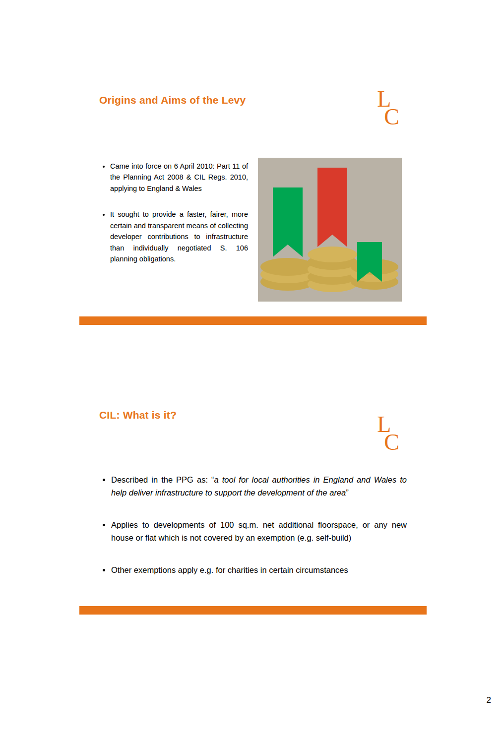LC
Origins and Aims of the Levy
Came into force on 6 April 2010: Part 11 of the Planning Act 2008 & CIL Regs. 2010, applying to England & Wales
It sought to provide a faster, fairer, more certain and transparent means of collecting developer contributions to infrastructure than individually negotiated S. 106 planning obligations.
LC
CIL: What is it?
Described in the PPG as: “a tool for local authorities in England and Wales to help deliver infrastructure to support the development of the area”
Applies to developments of 100 sq.m. net additional floorspace, or any new house or flat which is not covered by an exemption (e.g. self-build)
Other exemptions apply e.g. for charities in certain circumstances
2